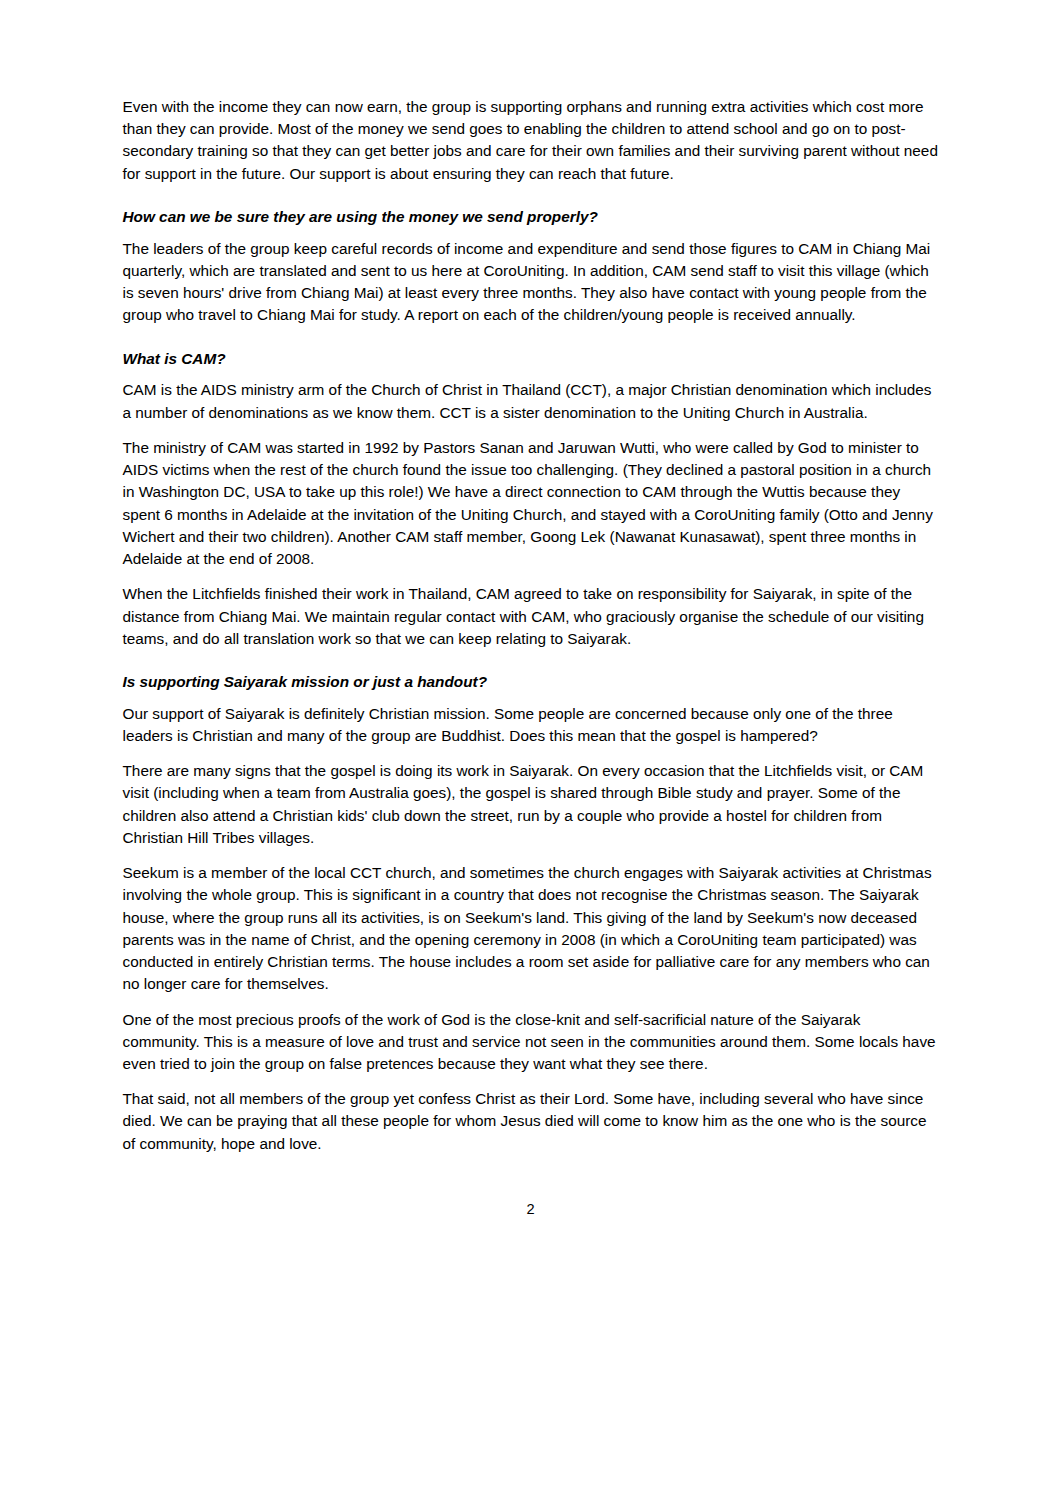Even with the income they can now earn, the group is supporting orphans and running extra activities which cost more than they can provide. Most of the money we send goes to enabling the children to attend school and go on to post-secondary training so that they can get better jobs and care for their own families and their surviving parent without need for support in the future. Our support is about ensuring they can reach that future.
How can we be sure they are using the money we send properly?
The leaders of the group keep careful records of income and expenditure and send those figures to CAM in Chiang Mai quarterly, which are translated and sent to us here at CoroUniting. In addition, CAM send staff to visit this village (which is seven hours' drive from Chiang Mai) at least every three months. They also have contact with young people from the group who travel to Chiang Mai for study. A report on each of the children/young people is received annually.
What is CAM?
CAM is the AIDS ministry arm of the Church of Christ in Thailand (CCT), a major Christian denomination which includes a number of denominations as we know them. CCT is a sister denomination to the Uniting Church in Australia.
The ministry of CAM was started in 1992 by Pastors Sanan and Jaruwan Wutti, who were called by God to minister to AIDS victims when the rest of the church found the issue too challenging. (They declined a pastoral position in a church in Washington DC, USA to take up this role!) We have a direct connection to CAM through the Wuttis because they spent 6 months in Adelaide at the invitation of the Uniting Church, and stayed with a CoroUniting family (Otto and Jenny Wichert and their two children). Another CAM staff member, Goong Lek (Nawanat Kunasawat), spent three months in Adelaide at the end of 2008.
When the Litchfields finished their work in Thailand, CAM agreed to take on responsibility for Saiyarak, in spite of the distance from Chiang Mai. We maintain regular contact with CAM, who graciously organise the schedule of our visiting teams, and do all translation work so that we can keep relating to Saiyarak.
Is supporting Saiyarak mission or just a handout?
Our support of Saiyarak is definitely Christian mission. Some people are concerned because only one of the three leaders is Christian and many of the group are Buddhist. Does this mean that the gospel is hampered?
There are many signs that the gospel is doing its work in Saiyarak. On every occasion that the Litchfields visit, or CAM visit (including when a team from Australia goes), the gospel is shared through Bible study and prayer. Some of the children also attend a Christian kids' club down the street, run by a couple who provide a hostel for children from Christian Hill Tribes villages.
Seekum is a member of the local CCT church, and sometimes the church engages with Saiyarak activities at Christmas involving the whole group. This is significant in a country that does not recognise the Christmas season. The Saiyarak house, where the group runs all its activities, is on Seekum's land. This giving of the land by Seekum's now deceased parents was in the name of Christ, and the opening ceremony in 2008 (in which a CoroUniting team participated) was conducted in entirely Christian terms. The house includes a room set aside for palliative care for any members who can no longer care for themselves.
One of the most precious proofs of the work of God is the close-knit and self-sacrificial nature of the Saiyarak community. This is a measure of love and trust and service not seen in the communities around them. Some locals have even tried to join the group on false pretences because they want what they see there.
That said, not all members of the group yet confess Christ as their Lord. Some have, including several who have since died. We can be praying that all these people for whom Jesus died will come to know him as the one who is the source of community, hope and love.
2